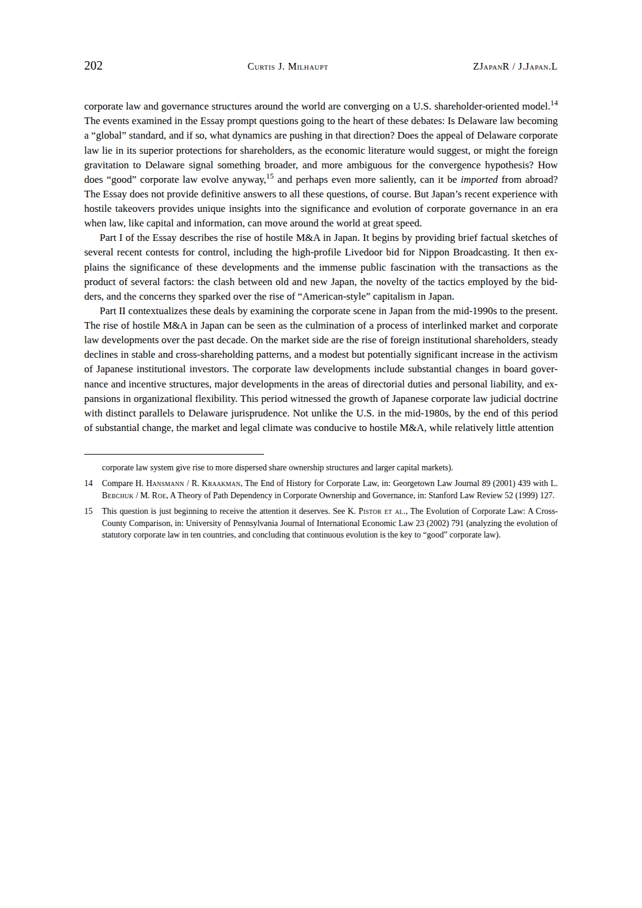202 Curtis J. Milhaupt ZJapanR / J.Japan.L
corporate law and governance structures around the world are converging on a U.S. shareholder-oriented model.14 The events examined in the Essay prompt questions going to the heart of these debates: Is Delaware law becoming a “global” standard, and if so, what dynamics are pushing in that direction? Does the appeal of Delaware corporate law lie in its superior protections for shareholders, as the economic literature would suggest, or might the foreign gravitation to Delaware signal something broader, and more ambiguous for the convergence hypothesis? How does “good” corporate law evolve anyway,15 and perhaps even more saliently, can it be imported from abroad? The Essay does not provide definitive answers to all these questions, of course. But Japan’s recent experience with hostile takeovers provides unique insights into the significance and evolution of corporate governance in an era when law, like capital and information, can move around the world at great speed.
Part I of the Essay describes the rise of hostile M&A in Japan. It begins by providing brief factual sketches of several recent contests for control, including the high-profile Livedoor bid for Nippon Broadcasting. It then explains the significance of these developments and the immense public fascination with the transactions as the product of several factors: the clash between old and new Japan, the novelty of the tactics employed by the bidders, and the concerns they sparked over the rise of “American-style” capitalism in Japan.
Part II contextualizes these deals by examining the corporate scene in Japan from the mid-1990s to the present. The rise of hostile M&A in Japan can be seen as the culmination of a process of interlinked market and corporate law developments over the past decade. On the market side are the rise of foreign institutional shareholders, steady declines in stable and cross-shareholding patterns, and a modest but potentially significant increase in the activism of Japanese institutional investors. The corporate law developments include substantial changes in board governance and incentive structures, major developments in the areas of directorial duties and personal liability, and expansions in organizational flexibility. This period witnessed the growth of Japanese corporate law judicial doctrine with distinct parallels to Delaware jurisprudence. Not unlike the U.S. in the mid-1980s, by the end of this period of substantial change, the market and legal climate was conducive to hostile M&A, while relatively little attention
corporate law system give rise to more dispersed share ownership structures and larger capital markets).
14 Compare H. Hansmann / R. Kraakman, The End of History for Corporate Law, in: Georgetown Law Journal 89 (2001) 439 with L. Bebchuk / M. Roe, A Theory of Path Dependency in Corporate Ownership and Governance, in: Stanford Law Review 52 (1999) 127.
15 This question is just beginning to receive the attention it deserves. See K. Pistor et al., The Evolution of Corporate Law: A Cross-County Comparison, in: University of Pennsylvania Journal of International Economic Law 23 (2002) 791 (analyzing the evolution of statutory corporate law in ten countries, and concluding that continuous evolution is the key to “good” corporate law).